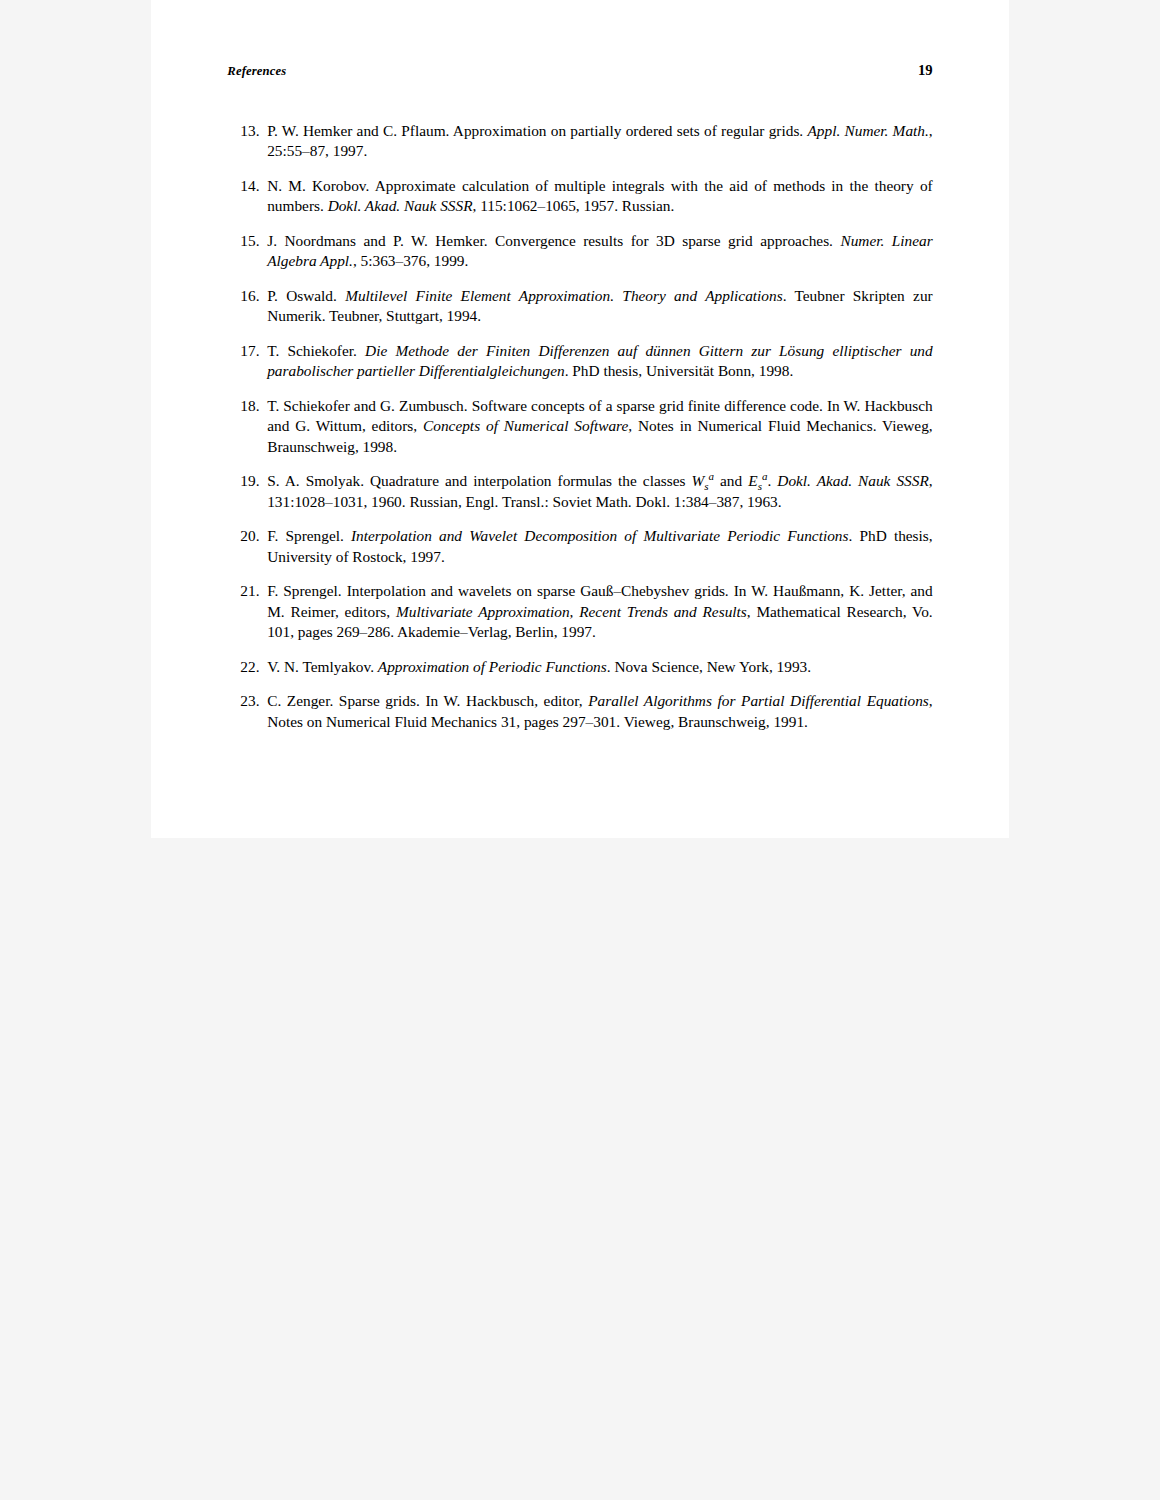References 19
13. P. W. Hemker and C. Pflaum. Approximation on partially ordered sets of regular grids. Appl. Numer. Math., 25:55–87, 1997.
14. N. M. Korobov. Approximate calculation of multiple integrals with the aid of methods in the theory of numbers. Dokl. Akad. Nauk SSSR, 115:1062–1065, 1957. Russian.
15. J. Noordmans and P. W. Hemker. Convergence results for 3D sparse grid approaches. Numer. Linear Algebra Appl., 5:363–376, 1999.
16. P. Oswald. Multilevel Finite Element Approximation. Theory and Applications. Teubner Skripten zur Numerik. Teubner, Stuttgart, 1994.
17. T. Schiekofer. Die Methode der Finiten Differenzen auf dünnen Gittern zur Lösung elliptischer und parabolischer partieller Differentialgleichungen. PhD thesis, Universität Bonn, 1998.
18. T. Schiekofer and G. Zumbusch. Software concepts of a sparse grid finite difference code. In W. Hackbusch and G. Wittum, editors, Concepts of Numerical Software, Notes in Numerical Fluid Mechanics. Vieweg, Braunschweig, 1998.
19. S. A. Smolyak. Quadrature and interpolation formulas the classes Wsa and Esa. Dokl. Akad. Nauk SSSR, 131:1028–1031, 1960. Russian, Engl. Transl.: Soviet Math. Dokl. 1:384–387, 1963.
20. F. Sprengel. Interpolation and Wavelet Decomposition of Multivariate Periodic Functions. PhD thesis, University of Rostock, 1997.
21. F. Sprengel. Interpolation and wavelets on sparse Gauß–Chebyshev grids. In W. Haußmann, K. Jetter, and M. Reimer, editors, Multivariate Approximation, Recent Trends and Results, Mathematical Research, Vo. 101, pages 269–286. Akademie–Verlag, Berlin, 1997.
22. V. N. Temlyakov. Approximation of Periodic Functions. Nova Science, New York, 1993.
23. C. Zenger. Sparse grids. In W. Hackbusch, editor, Parallel Algorithms for Partial Differential Equations, Notes on Numerical Fluid Mechanics 31, pages 297–301. Vieweg, Braunschweig, 1991.